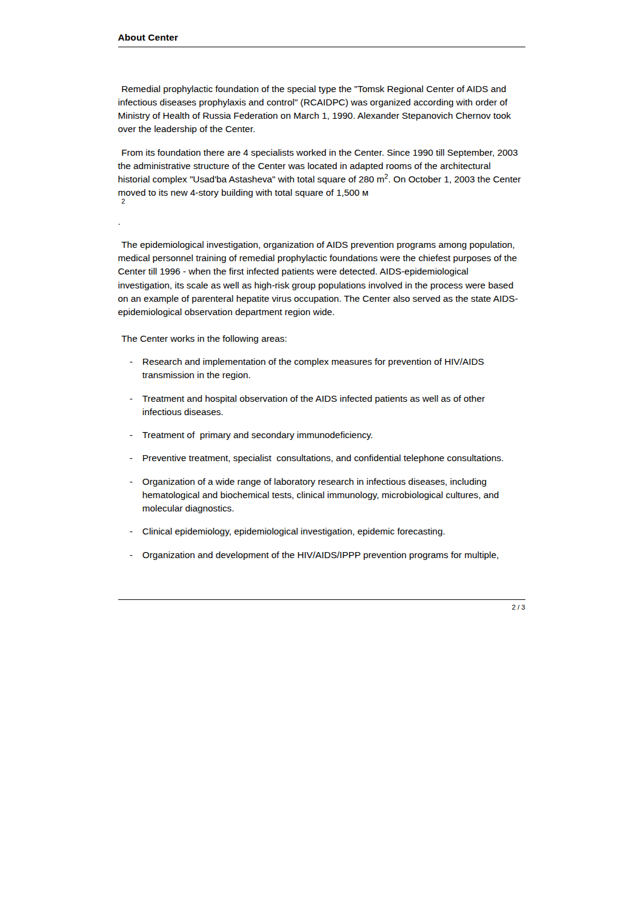About Center
Remedial prophylactic foundation of the special type the "Tomsk Regional Center of AIDS and infectious diseases prophylaxis and control" (RCAIDPC) was organized according with order of Ministry of Health of Russia Federation on March 1, 1990. Alexander Stepanovich Chernov took over the leadership of the Center.
From its foundation there are 4 specialists worked in the Center. Since 1990 till September, 2003 the administrative structure of the Center was located in adapted rooms of the architectural historial complex "Usad'ba Astasheva" with total square of 280 m2. On October 1, 2003 the Center moved to its new 4-story building with total square of 1,500 м2
.
The epidemiological investigation, organization of AIDS prevention programs among population, medical personnel training of remedial prophylactic foundations were the chiefest purposes of the Center till 1996 - when the first infected patients were detected. AIDS-epidemiological investigation, its scale as well as high-risk group populations involved in the process were based on an example of parenteral hepatite virus occupation. The Center also served as the state AIDS-epidemiological observation department region wide.
The Center works in the following areas:
Research and implementation of the complex measures for prevention of HIV/AIDS transmission in the region.
Treatment and hospital observation of the AIDS infected patients as well as of other infectious diseases.
Treatment of primary and secondary immunodeficiency.
Preventive treatment, specialist consultations, and confidential telephone consultations.
Organization of a wide range of laboratory research in infectious diseases, including hematological and biochemical tests, clinical immunology, microbiological cultures, and molecular diagnostics.
Clinical epidemiology, epidemiological investigation, epidemic forecasting.
Organization and development of the HIV/AIDS/IPPP prevention programs for multiple,
2 / 3